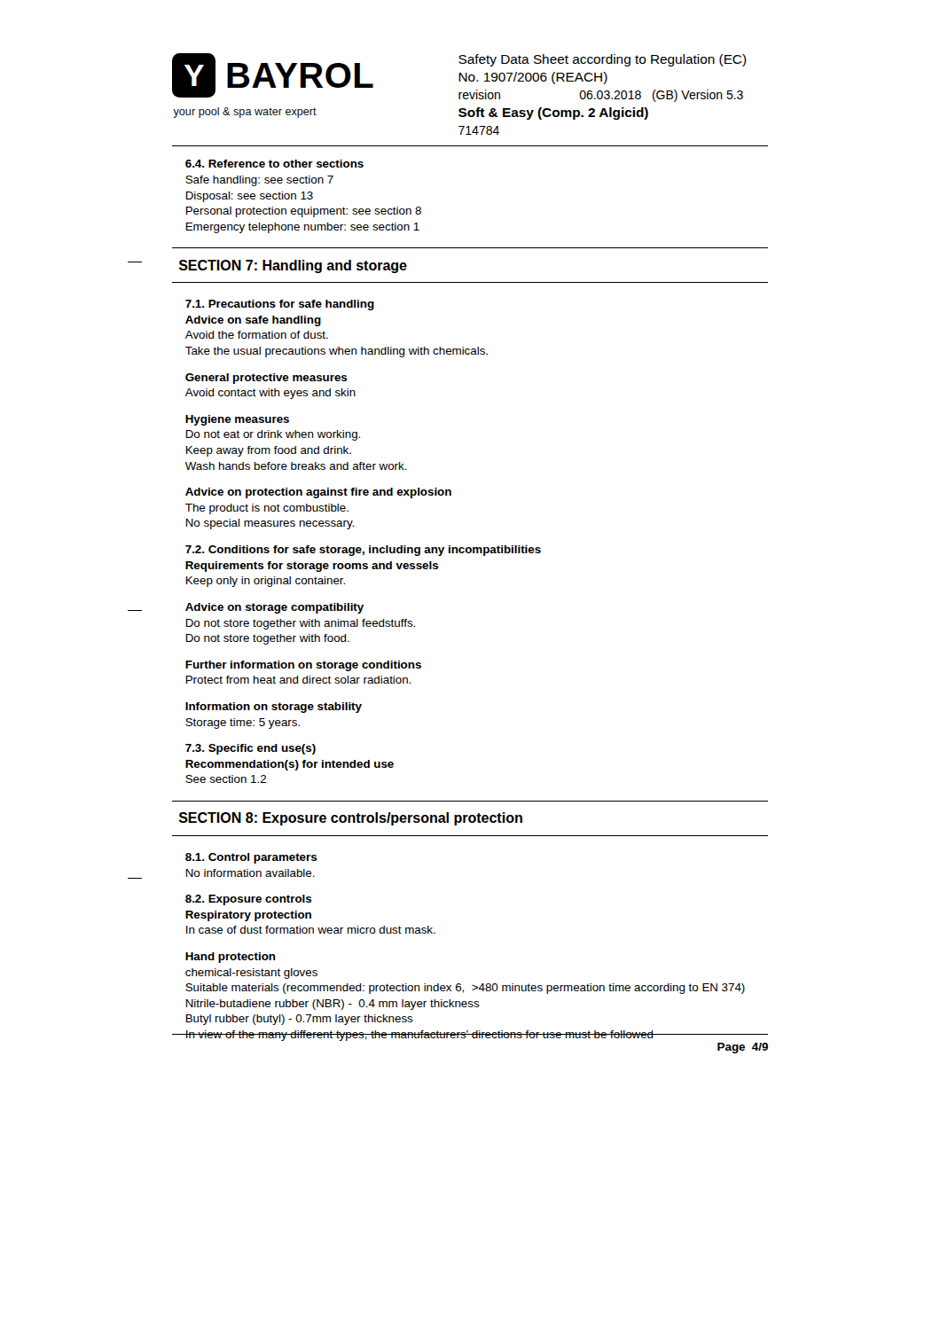Y
BAYROL
your pool & spa water expert
Safety Data Sheet according to Regulation (EC)
No. 1907/2006 (REACH)
revision 06.03.2018 (GB) Version 5.3
Soft & Easy (Comp. 2 Algicid)
714784
6.4. Reference to other sections
Safe handling: see section 7
Disposal: see section 13
Personal protection equipment: see section 8
Emergency telephone number: see section 1
SECTION 7: Handling and storage
7.1. Precautions for safe handling
Advice on safe handling
Avoid the formation of dust.
Take the usual precautions when handling with chemicals.
General protective measures
Avoid contact with eyes and skin
Hygiene measures
Do not eat or drink when working.
Keep away from food and drink.
Wash hands before breaks and after work.
Advice on protection against fire and explosion
The product is not combustible.
No special measures necessary.
7.2. Conditions for safe storage, including any incompatibilities
Requirements for storage rooms and vessels
Keep only in original container.
Advice on storage compatibility
Do not store together with animal feedstuffs.
Do not store together with food.
Further information on storage conditions
Protect from heat and direct solar radiation.
Information on storage stability
Storage time: 5 years.
7.3. Specific end use(s)
Recommendation(s) for intended use
See section 1.2
SECTION 8: Exposure controls/personal protection
8.1. Control parameters
No information available.
8.2. Exposure controls
Respiratory protection
In case of dust formation wear micro dust mask.
Hand protection
chemical-resistant gloves
Suitable materials (recommended: protection index 6, >480 minutes permeation time according to EN 374)
Nitrile-butadiene rubber (NBR) - 0.4 mm layer thickness
Butyl rubber (butyl) - 0.7mm layer thickness
In view of the many different types, the manufacturers' directions for use must be followed
Page 4/9